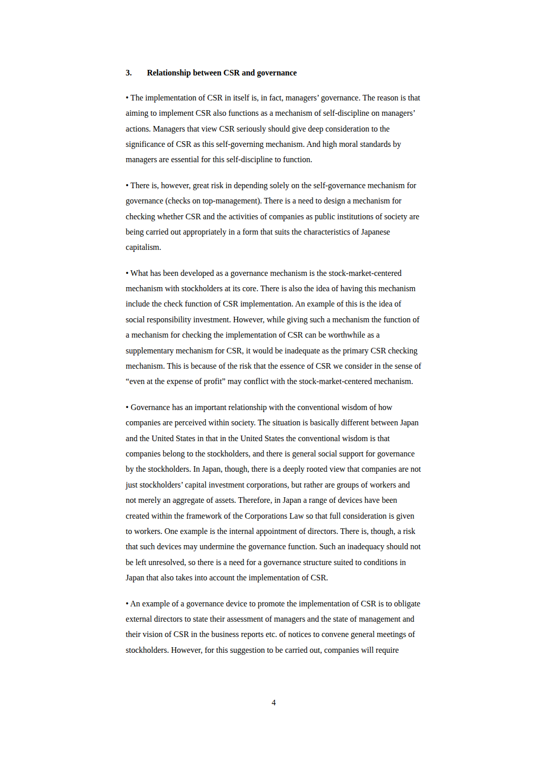3. Relationship between CSR and governance
• The implementation of CSR in itself is, in fact, managers’ governance. The reason is that aiming to implement CSR also functions as a mechanism of self-discipline on managers’ actions. Managers that view CSR seriously should give deep consideration to the significance of CSR as this self-governing mechanism. And high moral standards by managers are essential for this self-discipline to function.
• There is, however, great risk in depending solely on the self-governance mechanism for governance (checks on top-management). There is a need to design a mechanism for checking whether CSR and the activities of companies as public institutions of society are being carried out appropriately in a form that suits the characteristics of Japanese capitalism.
• What has been developed as a governance mechanism is the stock-market-centered mechanism with stockholders at its core. There is also the idea of having this mechanism include the check function of CSR implementation. An example of this is the idea of social responsibility investment. However, while giving such a mechanism the function of a mechanism for checking the implementation of CSR can be worthwhile as a supplementary mechanism for CSR, it would be inadequate as the primary CSR checking mechanism. This is because of the risk that the essence of CSR we consider in the sense of “even at the expense of profit” may conflict with the stock-market-centered mechanism.
• Governance has an important relationship with the conventional wisdom of how companies are perceived within society. The situation is basically different between Japan and the United States in that in the United States the conventional wisdom is that companies belong to the stockholders, and there is general social support for governance by the stockholders. In Japan, though, there is a deeply rooted view that companies are not just stockholders’ capital investment corporations, but rather are groups of workers and not merely an aggregate of assets. Therefore, in Japan a range of devices have been created within the framework of the Corporations Law so that full consideration is given to workers. One example is the internal appointment of directors. There is, though, a risk that such devices may undermine the governance function. Such an inadequacy should not be left unresolved, so there is a need for a governance structure suited to conditions in Japan that also takes into account the implementation of CSR.
• An example of a governance device to promote the implementation of CSR is to obligate external directors to state their assessment of managers and the state of management and their vision of CSR in the business reports etc. of notices to convene general meetings of stockholders. However, for this suggestion to be carried out, companies will require
4